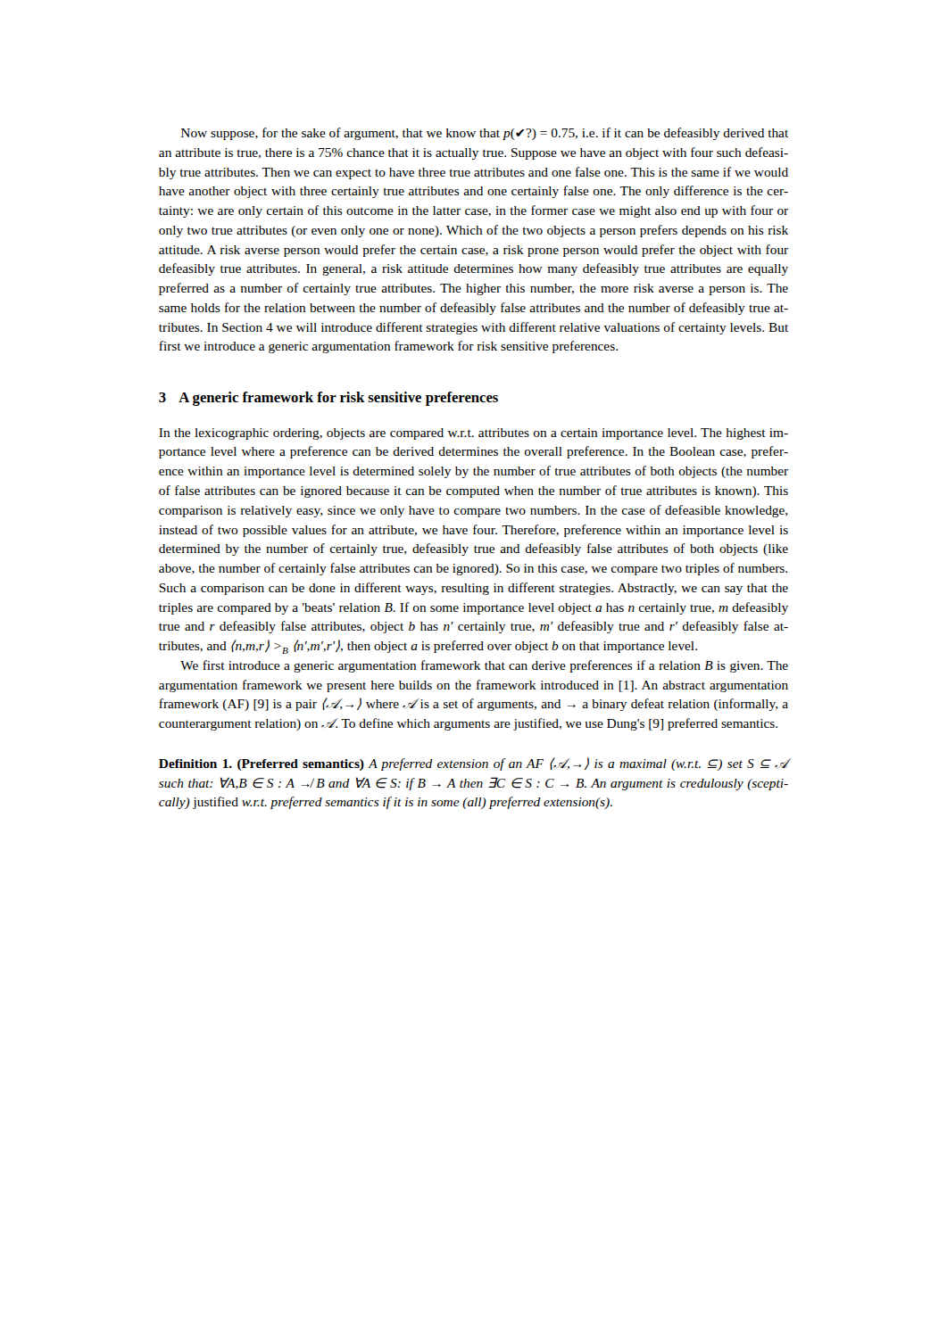Now suppose, for the sake of argument, that we know that p(✔?) = 0.75, i.e. if it can be defeasibly derived that an attribute is true, there is a 75% chance that it is actually true. Suppose we have an object with four such defeasibly true attributes. Then we can expect to have three true attributes and one false one. This is the same if we would have another object with three certainly true attributes and one certainly false one. The only difference is the certainty: we are only certain of this outcome in the latter case, in the former case we might also end up with four or only two true attributes (or even only one or none). Which of the two objects a person prefers depends on his risk attitude. A risk averse person would prefer the certain case, a risk prone person would prefer the object with four defeasibly true attributes. In general, a risk attitude determines how many defeasibly true attributes are equally preferred as a number of certainly true attributes. The higher this number, the more risk averse a person is. The same holds for the relation between the number of defeasibly false attributes and the number of defeasibly true attributes. In Section 4 we will introduce different strategies with different relative valuations of certainty levels. But first we introduce a generic argumentation framework for risk sensitive preferences.
3 A generic framework for risk sensitive preferences
In the lexicographic ordering, objects are compared w.r.t. attributes on a certain importance level. The highest importance level where a preference can be derived determines the overall preference. In the Boolean case, preference within an importance level is determined solely by the number of true attributes of both objects (the number of false attributes can be ignored because it can be computed when the number of true attributes is known). This comparison is relatively easy, since we only have to compare two numbers. In the case of defeasible knowledge, instead of two possible values for an attribute, we have four. Therefore, preference within an importance level is determined by the number of certainly true, defeasibly true and defeasibly false attributes of both objects (like above, the number of certainly false attributes can be ignored). So in this case, we compare two triples of numbers. Such a comparison can be done in different ways, resulting in different strategies. Abstractly, we can say that the triples are compared by a 'beats' relation B. If on some importance level object a has n certainly true, m defeasibly true and r defeasibly false attributes, object b has n′ certainly true, m′ defeasibly true and r′ defeasibly false attributes, and ⟨n,m,r⟩ >B ⟨n′,m′,r′⟩, then object a is preferred over object b on that importance level.
We first introduce a generic argumentation framework that can derive preferences if a relation B is given. The argumentation framework we present here builds on the framework introduced in [1]. An abstract argumentation framework (AF) [9] is a pair ⟨𝒜,→⟩ where 𝒜 is a set of arguments, and → a binary defeat relation (informally, a counterargument relation) on 𝒜. To define which arguments are justified, we use Dung's [9] preferred semantics.
Definition 1. (Preferred semantics) A preferred extension of an AF ⟨𝒜,→⟩ is a maximal (w.r.t. ⊆) set S ⊆ 𝒜 such that: ∀A,B ∈ S : A ↛ B and ∀A ∈ S: if B → A then ∃C ∈ S : C → B. An argument is credulously (sceptically) justified w.r.t. preferred semantics if it is in some (all) preferred extension(s).